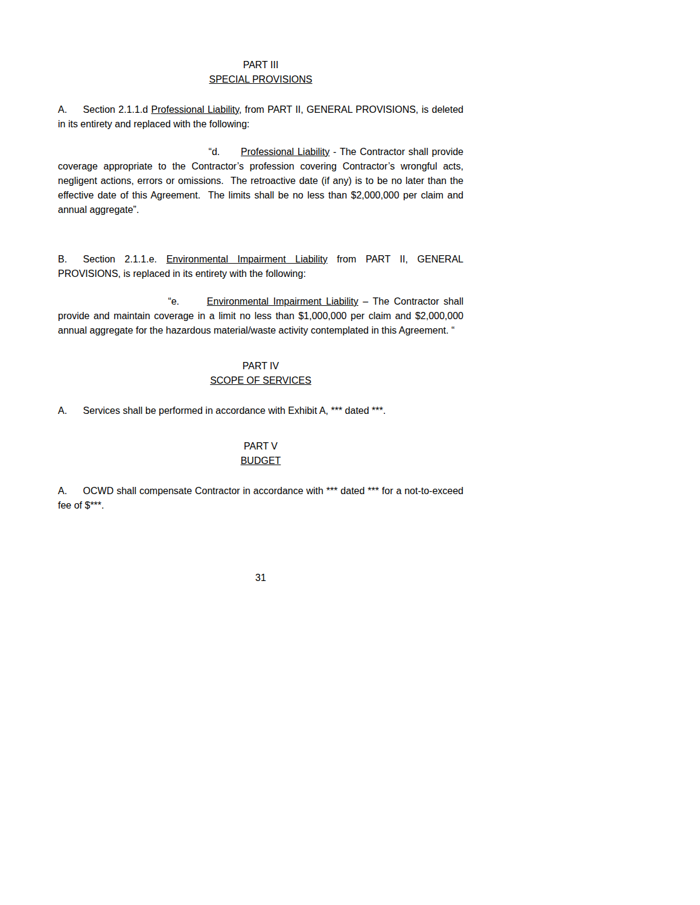PART III SPECIAL PROVISIONS
A. Section 2.1.1.d Professional Liability, from PART II, GENERAL PROVISIONS, is deleted in its entirety and replaced with the following:
“d. Professional Liability - The Contractor shall provide coverage appropriate to the Contractor’s profession covering Contractor’s wrongful acts, negligent actions, errors or omissions. The retroactive date (if any) is to be no later than the effective date of this Agreement. The limits shall be no less than $2,000,000 per claim and annual aggregate”.
B. Section 2.1.1.e. Environmental Impairment Liability from PART II, GENERAL PROVISIONS, is replaced in its entirety with the following:
“e. Environmental Impairment Liability – The Contractor shall provide and maintain coverage in a limit no less than $1,000,000 per claim and $2,000,000 annual aggregate for the hazardous material/waste activity contemplated in this Agreement. “
PART IV SCOPE OF SERVICES
A. Services shall be performed in accordance with Exhibit A, *** dated ***.
PART V BUDGET
A. OCWD shall compensate Contractor in accordance with *** dated *** for a not-to-exceed fee of $***.
31